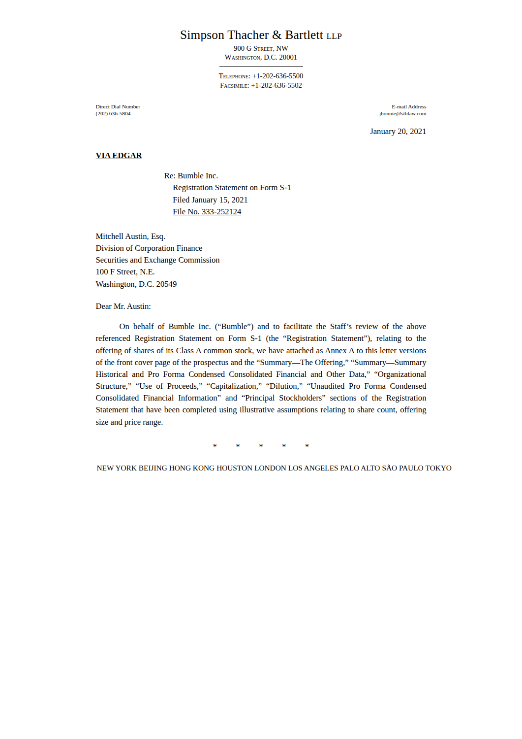Simpson Thacher & Bartlett LLP
900 G Street, NW
Washington, D.C. 20001
Telephone: +1-202-636-5500
Facsimile: +1-202-636-5502
| Direct Dial Number | E-mail Address |
| (202) 636-5804 | jbonnie@stblaw.com |
January 20, 2021
VIA EDGAR
Re: Bumble Inc.
Registration Statement on Form S-1
Filed January 15, 2021
File No. 333-252124
Mitchell Austin, Esq.
Division of Corporation Finance
Securities and Exchange Commission
100 F Street, N.E.
Washington, D.C. 20549
Dear Mr. Austin:
On behalf of Bumble Inc. (“Bumble”) and to facilitate the Staff’s review of the above referenced Registration Statement on Form S-1 (the “Registration Statement”), relating to the offering of shares of its Class A common stock, we have attached as Annex A to this letter versions of the front cover page of the prospectus and the “Summary—The Offering,” “Summary—Summary Historical and Pro Forma Condensed Consolidated Financial and Other Data,” “Organizational Structure,” “Use of Proceeds,” “Capitalization,” “Dilution,” “Unaudited Pro Forma Condensed Consolidated Financial Information” and “Principal Stockholders” sections of the Registration Statement that have been completed using illustrative assumptions relating to share count, offering size and price range.
*****
| NEW YORK | BEIJING | HONG KONG | HOUSTON | LONDON | LOS ANGELES | PALO ALTO | SÃO PAULO | TOKYO |